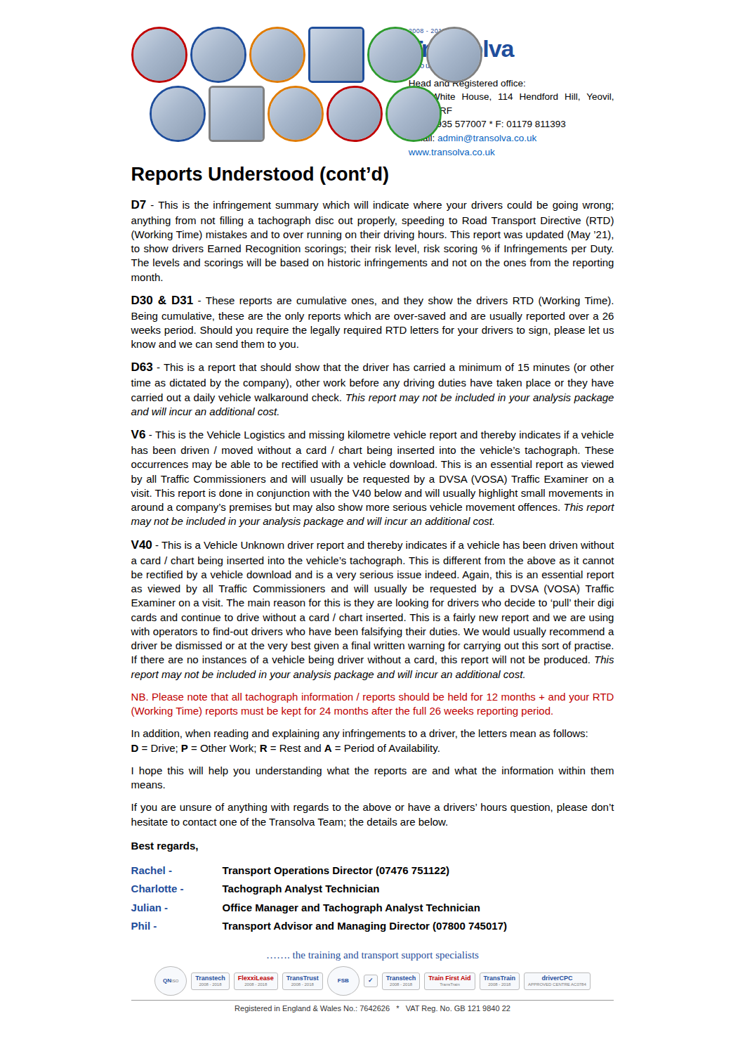2008 - 2018
Transolva
Group Ltd
Head and Registered office:
The White House, 114 Hendford Hill, Yeovil, BA20 2RF
Tel: 01935 577007 * F: 01179 811393
Email: admin@transolva.co.uk
www.transolva.co.uk
Reports Understood (cont’d)
D7 - This is the infringement summary which will indicate where your drivers could be going wrong; anything from not filling a tachograph disc out properly, speeding to Road Transport Directive (RTD) (Working Time) mistakes and to over running on their driving hours. This report was updated (May ’21), to show drivers Earned Recognition scorings; their risk level, risk scoring % if Infringements per Duty. The levels and scorings will be based on historic infringements and not on the ones from the reporting month.
D30 & D31 - These reports are cumulative ones, and they show the drivers RTD (Working Time). Being cumulative, these are the only reports which are over-saved and are usually reported over a 26 weeks period. Should you require the legally required RTD letters for your drivers to sign, please let us know and we can send them to you.
D63 - This is a report that should show that the driver has carried a minimum of 15 minutes (or other time as dictated by the company), other work before any driving duties have taken place or they have carried out a daily vehicle walkaround check. This report may not be included in your analysis package and will incur an additional cost.
V6 - This is the Vehicle Logistics and missing kilometre vehicle report and thereby indicates if a vehicle has been driven / moved without a card / chart being inserted into the vehicle’s tachograph. These occurrences may be able to be rectified with a vehicle download. This is an essential report as viewed by all Traffic Commissioners and will usually be requested by a DVSA (VOSA) Traffic Examiner on a visit. This report is done in conjunction with the V40 below and will usually highlight small movements in around a company’s premises but may also show more serious vehicle movement offences. This report may not be included in your analysis package and will incur an additional cost.
V40 - This is a Vehicle Unknown driver report and thereby indicates if a vehicle has been driven without a card / chart being inserted into the vehicle’s tachograph. This is different from the above as it cannot be rectified by a vehicle download and is a very serious issue indeed. Again, this is an essential report as viewed by all Traffic Commissioners and will usually be requested by a DVSA (VOSA) Traffic Examiner on a visit. The main reason for this is they are looking for drivers who decide to ‘pull’ their digi cards and continue to drive without a card / chart inserted. This is a fairly new report and we are using with operators to find-out drivers who have been falsifying their duties. We would usually recommend a driver be dismissed or at the very best given a final written warning for carrying out this sort of practise. If there are no instances of a vehicle being driver without a card, this report will not be produced. This report may not be included in your analysis package and will incur an additional cost.
NB. Please note that all tachograph information / reports should be held for 12 months + and your RTD (Working Time) reports must be kept for 24 months after the full 26 weeks reporting period.
In addition, when reading and explaining any infringements to a driver, the letters mean as follows:
D = Drive; P = Other Work; R = Rest and A = Period of Availability.
I hope this will help you understanding what the reports are and what the information within them means.
If you are unsure of anything with regards to the above or have a drivers’ hours question, please don’t hesitate to contact one of the Transolva Team; the details are below.
Best regards,
| Rachel - | Transport Operations Director (07476 751122) |
| Charlotte - | Tachograph Analyst Technician |
| Julian - | Office Manager and Tachograph Analyst Technician |
| Phil - | Transport Advisor and Managing Director (07800 745017) |
……. the training and transport support specialists
QNISO
Transtech2008 - 2018
FlexxiLease2008 - 2018
TransTrust2008 - 2018
FSB
✓
Transtech2008 - 2018
Train First AidTransTrain
TransTrain2008 - 2018
driverCPCAPPROVED CENTRE AC0784
Registered in England & Wales No.: 7642626 * VAT Reg. No. GB 121 9840 22